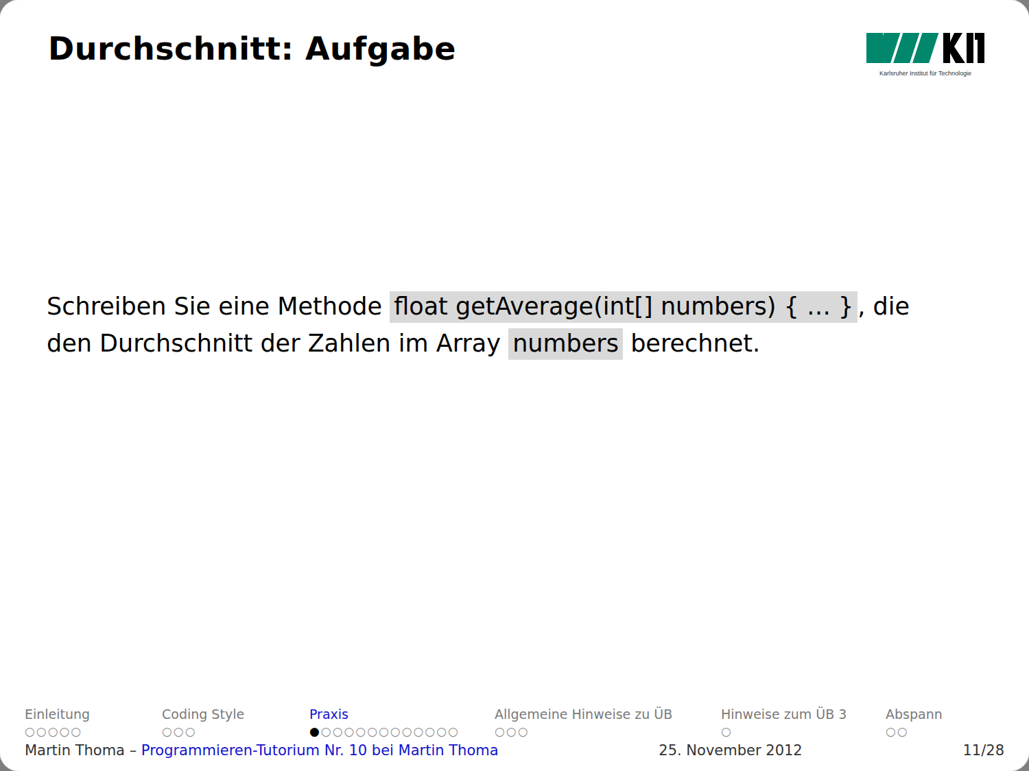Durchschnitt: Aufgabe
Karlsruher Institut für Technologie
Schreiben Sie eine Methode float getAverage(int[] numbers) { … }, die den Durchschnitt der Zahlen im Array numbers berechnet.
Einleitung
○○○○○
Coding Style
○○○
Praxis
●○○○○○○○○○○○○
Allgemeine Hinweise zu ÜB
○○○
Hinweise zum ÜB 3
○
Abspann
○○
Martin Thoma – Programmieren-Tutorium Nr. 10 bei Martin Thoma
25. November 2012
11/28